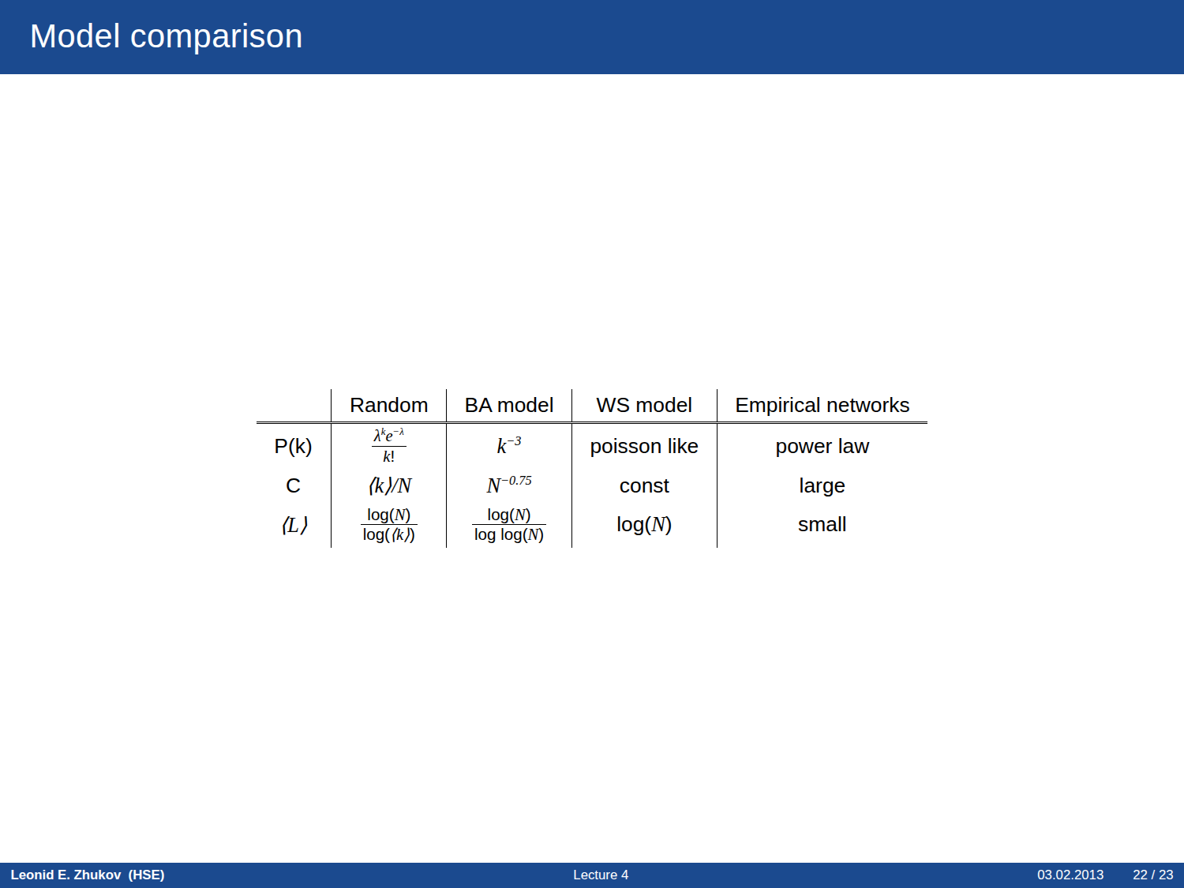Model comparison
| | Random | BA model | WS model | Empirical networks |
| --- | --- | --- | --- | --- |
| P(k) | λ k e −λ k ! | k −3 | poisson like | power law |
| C | ⟨k⟩/N | N −0.75 | const | large |
| ⟨L⟩ | log( N ) log( ⟨k⟩ ) | log( N ) log log( N ) | log( N ) | small |
Leonid E. Zhukov (HSE) Lecture 4 03.02.2013 22 / 23